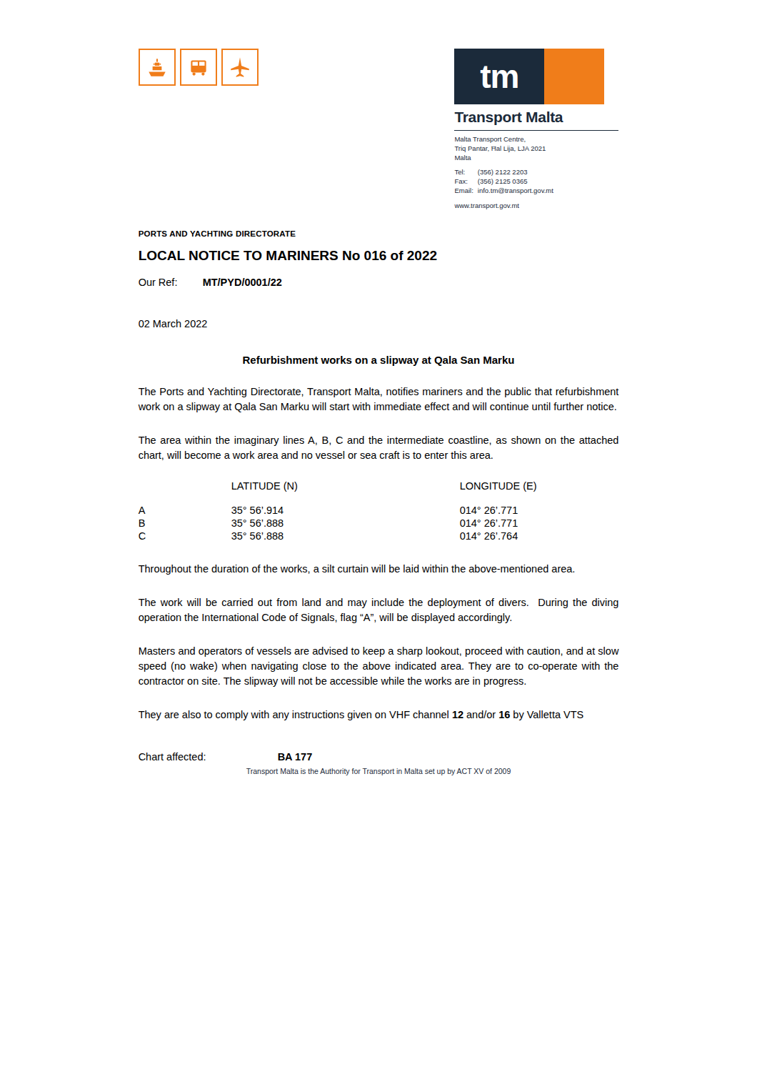tm
Transport Malta
Malta Transport Centre,
Triq Pantar, Ħal Lija, LJA 2021
Malta
| Tel: | (356) 2122 2203 |
| Fax: | (356) 2125 0365 |
| Email: | info.tm@transport.gov.mt |
www.transport.gov.mt
PORTS AND YACHTING DIRECTORATE
LOCAL NOTICE TO MARINERS No 016 of 2022
Our Ref: MT/PYD/0001/22
02 March 2022
Refurbishment works on a slipway at Qala San Marku
The Ports and Yachting Directorate, Transport Malta, notifies mariners and the public that refurbishment work on a slipway at Qala San Marku will start with immediate effect and will continue until further notice.
The area within the imaginary lines A, B, C and the intermediate coastline, as shown on the attached chart, will become a work area and no vessel or sea craft is to enter this area.
| | LATITUDE (N) | LONGITUDE (E) |
| --- | --- | --- |
| A | 35° 56’.914 | 014° 26’.771 |
| B | 35° 56’.888 | 014° 26’.771 |
| C | 35° 56’.888 | 014° 26’.764 |
Throughout the duration of the works, a silt curtain will be laid within the above-mentioned area.
The work will be carried out from land and may include the deployment of divers. During the diving operation the International Code of Signals, flag “A”, will be displayed accordingly.
Masters and operators of vessels are advised to keep a sharp lookout, proceed with caution, and at slow speed (no wake) when navigating close to the above indicated area. They are to co-operate with the contractor on site. The slipway will not be accessible while the works are in progress.
They are also to comply with any instructions given on VHF channel 12 and/or 16 by Valletta VTS
Chart affected: BA 177
Transport Malta is the Authority for Transport in Malta set up by ACT XV of 2009